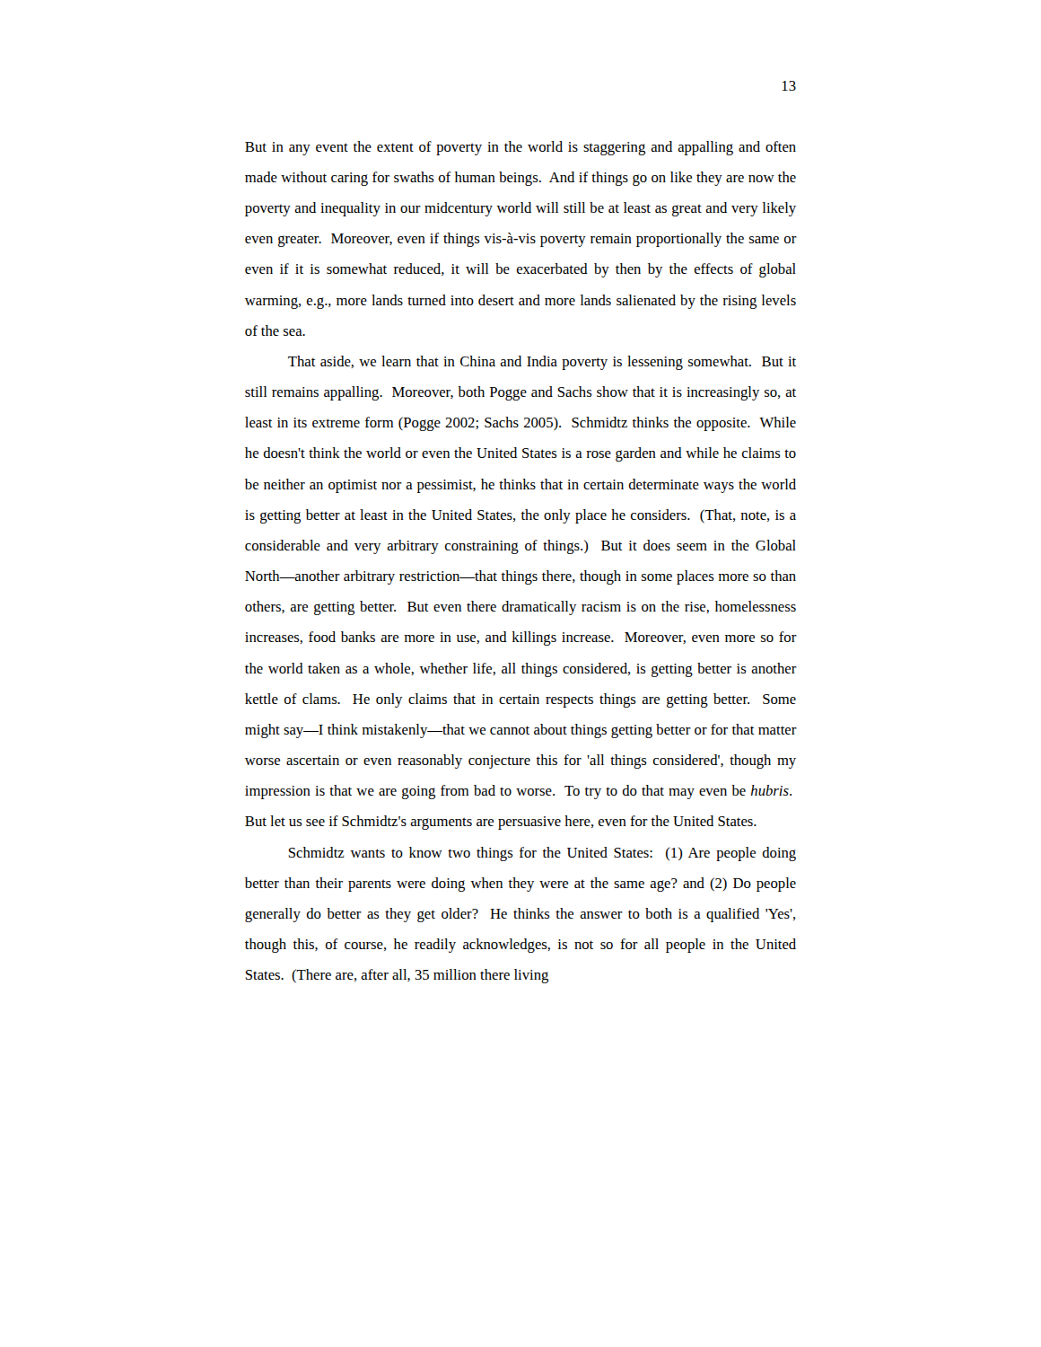13
But in any event the extent of poverty in the world is staggering and appalling and often made without caring for swaths of human beings. And if things go on like they are now the poverty and inequality in our midcentury world will still be at least as great and very likely even greater. Moreover, even if things vis-à-vis poverty remain proportionally the same or even if it is somewhat reduced, it will be exacerbated by then by the effects of global warming, e.g., more lands turned into desert and more lands salienated by the rising levels of the sea.
That aside, we learn that in China and India poverty is lessening somewhat. But it still remains appalling. Moreover, both Pogge and Sachs show that it is increasingly so, at least in its extreme form (Pogge 2002; Sachs 2005). Schmidtz thinks the opposite. While he doesn't think the world or even the United States is a rose garden and while he claims to be neither an optimist nor a pessimist, he thinks that in certain determinate ways the world is getting better at least in the United States, the only place he considers. (That, note, is a considerable and very arbitrary constraining of things.) But it does seem in the Global North—another arbitrary restriction—that things there, though in some places more so than others, are getting better. But even there dramatically racism is on the rise, homelessness increases, food banks are more in use, and killings increase. Moreover, even more so for the world taken as a whole, whether life, all things considered, is getting better is another kettle of clams. He only claims that in certain respects things are getting better. Some might say—I think mistakenly—that we cannot about things getting better or for that matter worse ascertain or even reasonably conjecture this for 'all things considered', though my impression is that we are going from bad to worse. To try to do that may even be hubris. But let us see if Schmidtz's arguments are persuasive here, even for the United States.
Schmidtz wants to know two things for the United States: (1) Are people doing better than their parents were doing when they were at the same age? and (2) Do people generally do better as they get older? He thinks the answer to both is a qualified 'Yes', though this, of course, he readily acknowledges, is not so for all people in the United States. (There are, after all, 35 million there living